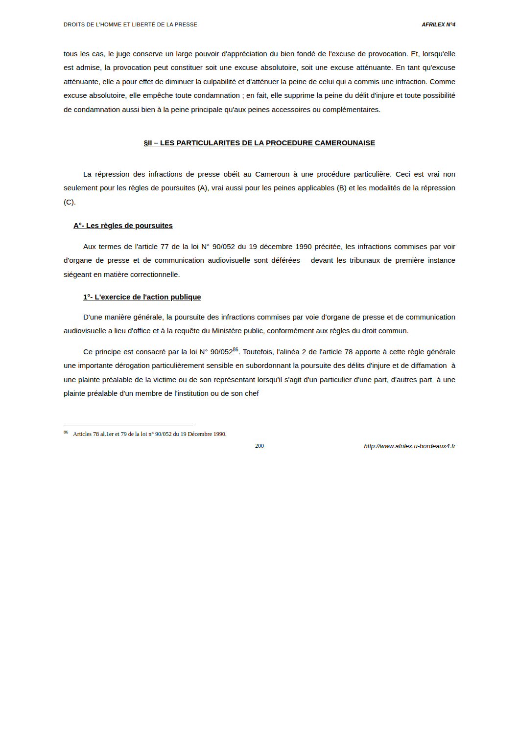Droits de l'homme et liberté de la presse AFRILEX N°4
tous les cas, le juge conserve un large pouvoir d'appréciation du bien fondé de l'excuse de provocation. Et, lorsqu'elle est admise, la provocation peut constituer soit une excuse absolutoire, soit une excuse atténuante. En tant qu'excuse atténuante, elle a pour effet de diminuer la culpabilité et d'atténuer la peine de celui qui a commis une infraction. Comme excuse absolutoire, elle empêche toute condamnation ; en fait, elle supprime la peine du délit d'injure et toute possibilité de condamnation aussi bien à la peine principale qu'aux peines accessoires ou complémentaires.
§II – LES PARTICULARITES DE LA PROCEDURE CAMEROUNAISE
La répression des infractions de presse obéit au Cameroun à une procédure particulière. Ceci est vrai non seulement pour les règles de poursuites (A), vrai aussi pour les peines applicables (B) et les modalités de la répression (C).
A°- Les règles de poursuites
Aux termes de l'article 77 de la loi N° 90/052 du 19 décembre 1990 précitée, les infractions commises par voir d'organe de presse et de communication audiovisuelle sont déférées devant les tribunaux de première instance siégeant en matière correctionnelle.
1°- L'exercice de l'action publique
D'une manière générale, la poursuite des infractions commises par voie d'organe de presse et de communication audiovisuelle a lieu d'office et à la requête du Ministère public, conformément aux règles du droit commun.
Ce principe est consacré par la loi N° 90/05286. Toutefois, l'alinéa 2 de l'article 78 apporte à cette règle générale une importante dérogation particulièrement sensible en subordonnant la poursuite des délits d'injure et de diffamation à une plainte préalable de la victime ou de son représentant lorsqu'il s'agit d'un particulier d'une part, d'autres part à une plainte préalable d'un membre de l'institution ou de son chef
86 Articles 78 al.1er et 79 de la loi n° 90/052 du 19 Décembre 1990.
200 http://www.afrilex.u-bordeaux4.fr